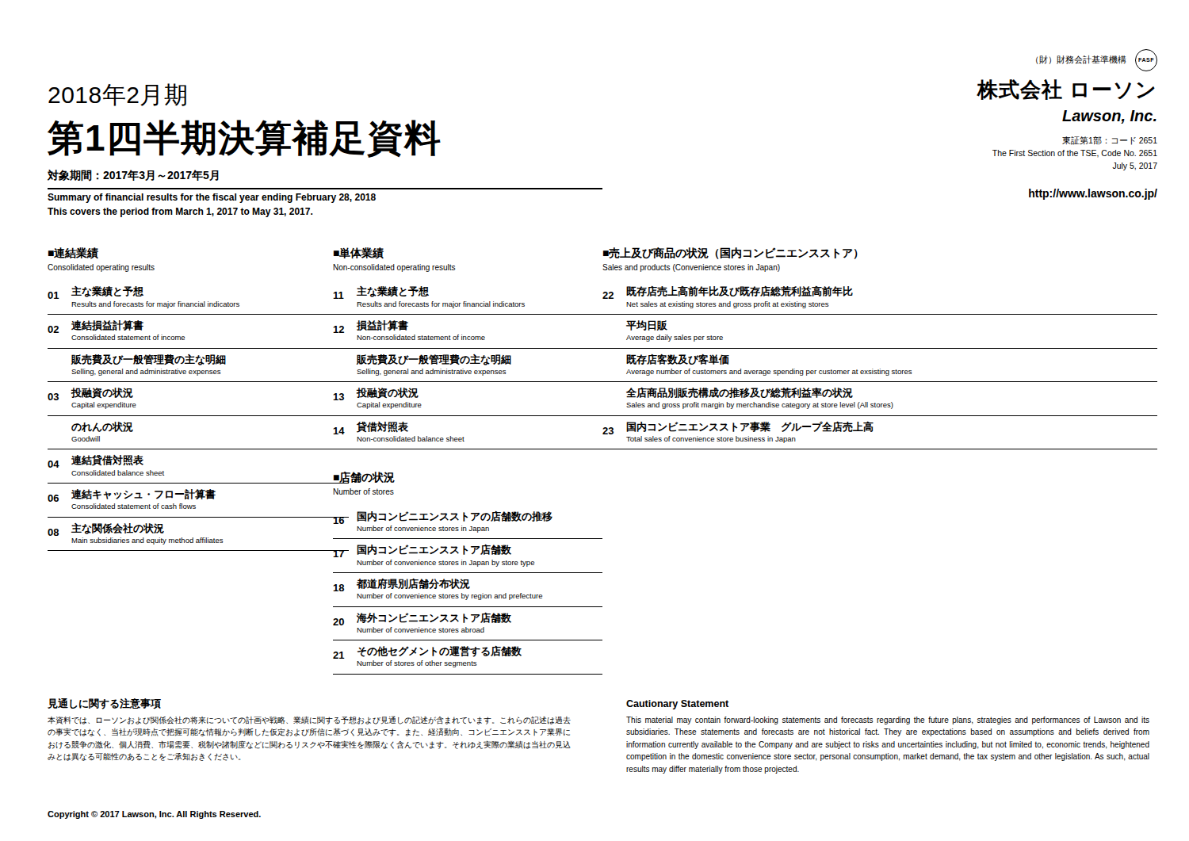（財）財務会計基準機構 FASF
株式会社 ローソン
Lawson, Inc.
東証第1部：コード 2651
The First Section of the TSE, Code No. 2651
July 5, 2017
http://www.lawson.co.jp/
2018年2月期
第1四半期決算補足資料
対象期間：2017年3月～2017年5月
Summary of financial results for the fiscal year ending February 28, 2018
This covers the period from March 1, 2017 to May 31, 2017.
■連結業績
Consolidated operating results
01
主な業績と予想
Results and forecasts for major financial indicators
02
連結損益計算書
Consolidated statement of income
販売費及び一般管理費の主な明細
Selling, general and administrative expenses
03
投融資の状況
Capital expenditure
のれんの状況
Goodwill
04
連結貸借対照表
Consolidated balance sheet
06
連結キャッシュ・フロー計算書
Consolidated statement of cash flows
08
主な関係会社の状況
Main subsidiaries and equity method affiliates
■単体業績
Non-consolidated operating results
11
主な業績と予想
Results and forecasts for major financial indicators
12
損益計算書
Non-consolidated statement of income
販売費及び一般管理費の主な明細
Selling, general and administrative expenses
13
投融資の状況
Capital expenditure
14
貸借対照表
Non-consolidated balance sheet
■店舗の状況
Number of stores
16
国内コンビニエンスストアの店舗数の推移
Number of convenience stores in Japan
17
国内コンビニエンスストア店舗数
Number of convenience stores in Japan by store type
18
都道府県別店舗分布状況
Number of convenience stores by region and prefecture
20
海外コンビニエンスストア店舗数
Number of convenience stores abroad
21
その他セグメントの運営する店舗数
Number of stores of other segments
■売上及び商品の状況（国内コンビニエンスストア）
Sales and products (Convenience stores in Japan)
22
既存店売上高前年比及び既存店総荒利益高前年比
Net sales at existing stores and gross profit at existing stores
平均日販
Average daily sales per store
既存店客数及び客単価
Average number of customers and average spending per customer at exsisting stores
全店商品別販売構成の推移及び総荒利益率の状況
Sales and gross profit margin by merchandise category at store level (All stores)
23
国内コンビニエンスストア事業　グループ全店売上高
Total sales of convenience store business in Japan
見通しに関する注意事項
本資料では、ローソンおよび関係会社の将来についての計画や戦略、業績に関する予想および見通しの記述が含まれています。これらの記述は過去の事実ではなく、当社が現時点で把握可能な情報から判断した仮定および所信に基づく見込みです。また、経済動向、コンビニエンスストア業界における競争の激化、個人消費、市場需要、税制や諸制度などに関わるリスクや不確実性を際限なく含んでいます。それゆえ実際の業績は当社の見込みとは異なる可能性のあることをご承知おきください。
Cautionary Statement
This material may contain forward-looking statements and forecasts regarding the future plans, strategies and performances of Lawson and its subsidiaries. These statements and forecasts are not historical fact. They are expectations based on assumptions and beliefs derived from information currently available to the Company and are subject to risks and uncertainties including, but not limited to, economic trends, heightened competition in the domestic convenience store sector, personal consumption, market demand, the tax system and other legislation. As such, actual results may differ materially from those projected.
Copyright © 2017 Lawson, Inc. All Rights Reserved.